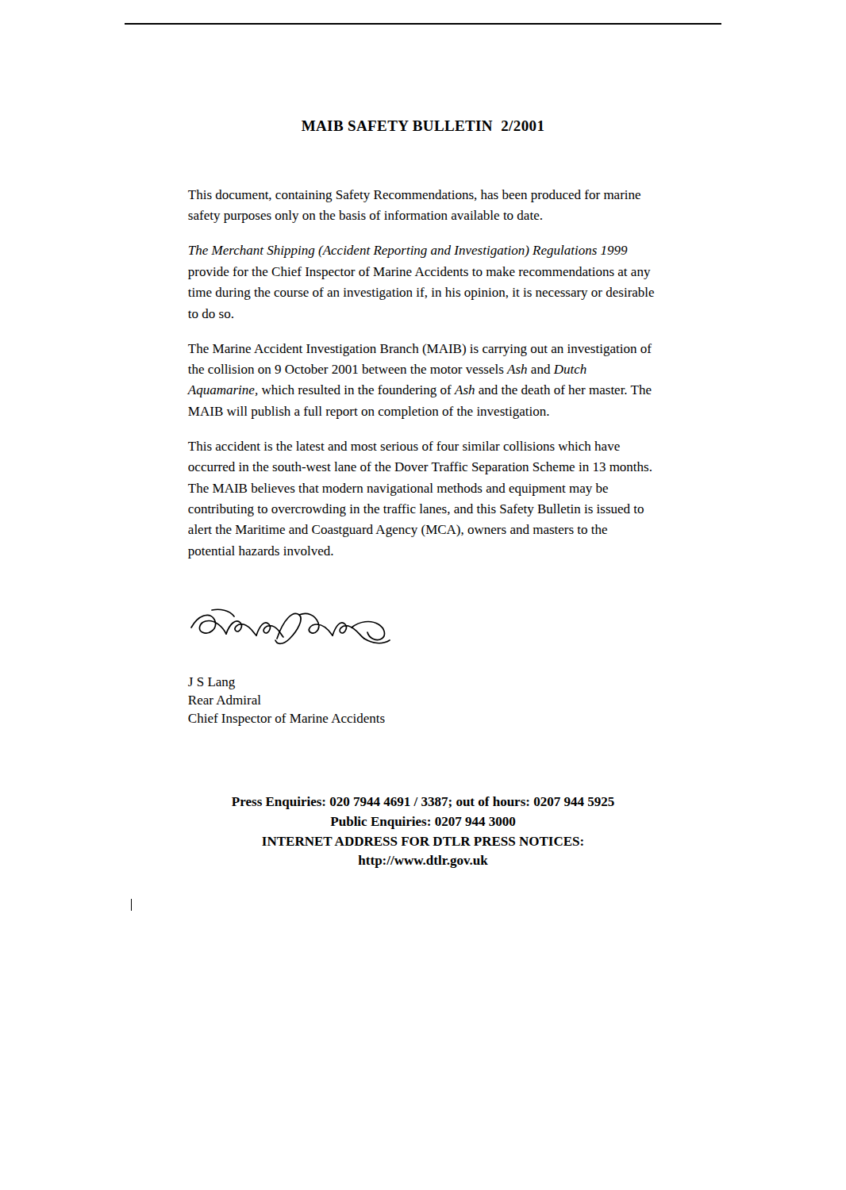MAIB SAFETY BULLETIN 2/2001
This document, containing Safety Recommendations, has been produced for marine safety purposes only on the basis of information available to date.
The Merchant Shipping (Accident Reporting and Investigation) Regulations 1999 provide for the Chief Inspector of Marine Accidents to make recommendations at any time during the course of an investigation if, in his opinion, it is necessary or desirable to do so.
The Marine Accident Investigation Branch (MAIB) is carrying out an investigation of the collision on 9 October 2001 between the motor vessels Ash and Dutch Aquamarine, which resulted in the foundering of Ash and the death of her master. The MAIB will publish a full report on completion of the investigation.
This accident is the latest and most serious of four similar collisions which have occurred in the south-west lane of the Dover Traffic Separation Scheme in 13 months. The MAIB believes that modern navigational methods and equipment may be contributing to overcrowding in the traffic lanes, and this Safety Bulletin is issued to alert the Maritime and Coastguard Agency (MCA), owners and masters to the potential hazards involved.
J S Lang
Rear Admiral
Chief Inspector of Marine Accidents
Press Enquiries: 020 7944 4691 / 3387; out of hours: 0207 944 5925
Public Enquiries: 0207 944 3000
INTERNET ADDRESS FOR DTLR PRESS NOTICES:
http://www.dtlr.gov.uk